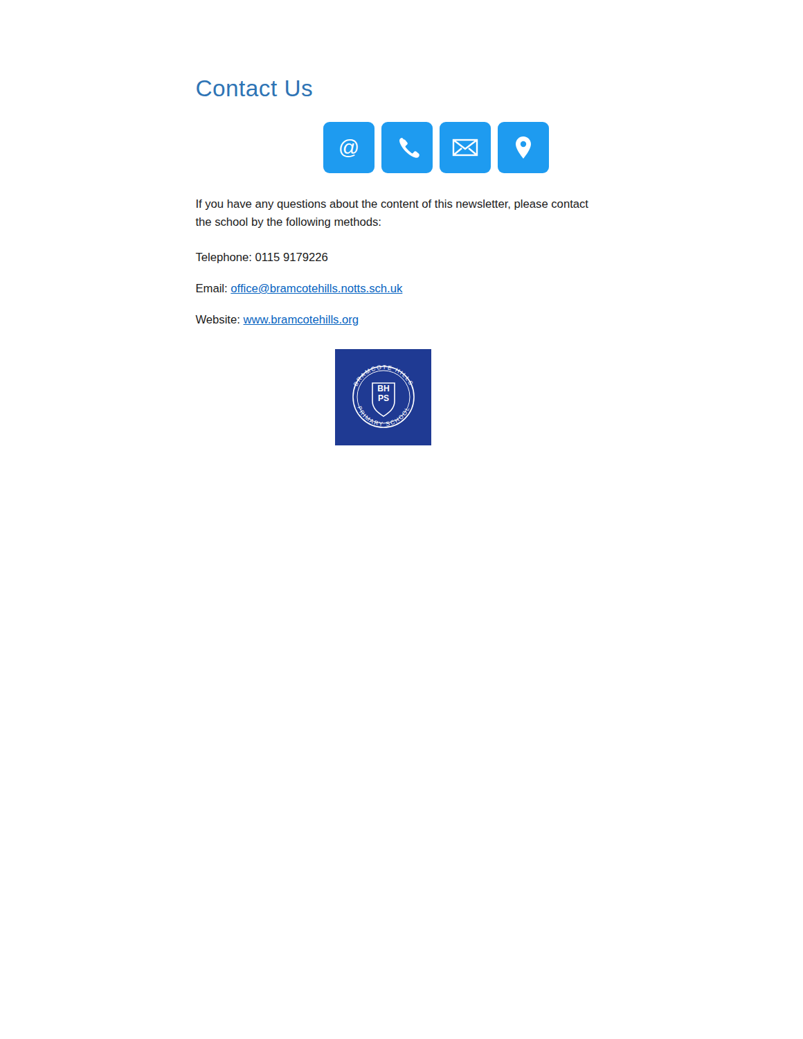Contact Us
@
If you have any questions about the content of this newsletter, please contact the school by the following methods:
Telephone: 0115 9179226
Email: office@bramcotehills.notts.sch.uk
Website: www.bramcotehills.org
BRAMCOTE HILLS PRIMARY SCHOOL BH PS